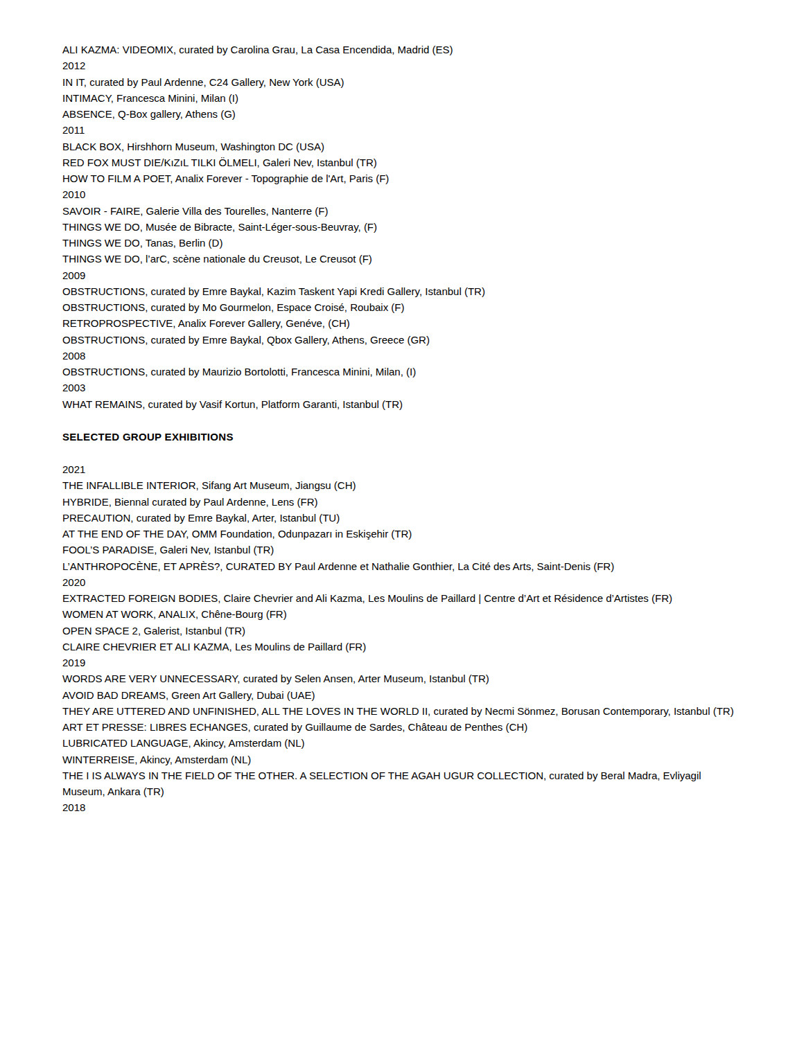ALI KAZMA: VIDEOMIX, curated by Carolina Grau, La Casa Encendida, Madrid (ES)
2012
IN IT, curated by Paul Ardenne, C24 Gallery, New York (USA)
INTIMACY, Francesca Minini, Milan (I)
ABSENCE, Q-Box gallery, Athens (G)
2011
BLACK BOX, Hirshhorn Museum, Washington DC (USA)
RED FOX MUST DIE/KıZıL TILKI ÖLMELI, Galeri Nev, Istanbul (TR)
HOW TO FILM A POET, Analix Forever - Topographie de l'Art, Paris (F)
2010
SAVOIR - FAIRE, Galerie Villa des Tourelles, Nanterre (F)
THINGS WE DO, Musée de Bibracte, Saint-Léger-sous-Beuvray, (F)
THINGS WE DO, Tanas, Berlin (D)
THINGS WE DO, l’arC, scène nationale du Creusot, Le Creusot (F)
2009
OBSTRUCTIONS, curated by Emre Baykal, Kazim Taskent Yapi Kredi Gallery, Istanbul (TR)
OBSTRUCTIONS, curated by Mo Gourmelon, Espace Croisé, Roubaix (F)
RETROPROSPECTIVE, Analix Forever Gallery, Genéve, (CH)
OBSTRUCTIONS, curated by Emre Baykal, Qbox Gallery, Athens, Greece (GR)
2008
OBSTRUCTIONS, curated by Maurizio Bortolotti, Francesca Minini, Milan, (I)
2003
WHAT REMAINS, curated by Vasif Kortun, Platform Garanti, Istanbul (TR)
SELECTED GROUP EXHIBITIONS
2021
THE INFALLIBLE INTERIOR, Sifang Art Museum, Jiangsu (CH)
HYBRIDE, Biennal curated by Paul Ardenne, Lens (FR)
PRECAUTION, curated by Emre Baykal, Arter, Istanbul (TU)
AT THE END OF THE DAY, OMM Foundation, Odunpazarı in Eskişehir (TR)
FOOL’S PARADISE, Galeri Nev, Istanbul (TR)
L’ANTHROPOCÈNE, ET APRÈS?, CURATED BY Paul Ardenne et Nathalie Gonthier, La Cité des Arts, Saint-Denis (FR)
2020
EXTRACTED FOREIGN BODIES, Claire Chevrier and Ali Kazma, Les Moulins de Paillard | Centre d’Art et Résidence d’Artistes (FR)
WOMEN AT WORK, ANALIX, Chêne-Bourg (FR)
OPEN SPACE 2, Galerist, Istanbul (TR)
CLAIRE CHEVRIER ET ALI KAZMA, Les Moulins de Paillard (FR)
2019
WORDS ARE VERY UNNECESSARY, curated by Selen Ansen, Arter Museum, Istanbul (TR)
AVOID BAD DREAMS, Green Art Gallery, Dubai (UAE)
THEY ARE UTTERED AND UNFINISHED, ALL THE LOVES IN THE WORLD II, curated by Necmi Sönmez, Borusan Contemporary, Istanbul (TR)
ART ET PRESSE: LIBRES ECHANGES, curated by Guillaume de Sardes, Château de Penthes (CH)
LUBRICATED LANGUAGE, Akincy, Amsterdam (NL)
WINTERREISE, Akincy, Amsterdam (NL)
THE I IS ALWAYS IN THE FIELD OF THE OTHER. A SELECTION OF THE AGAH UGUR COLLECTION, curated by Beral Madra, Evliyagil Museum, Ankara (TR)
2018